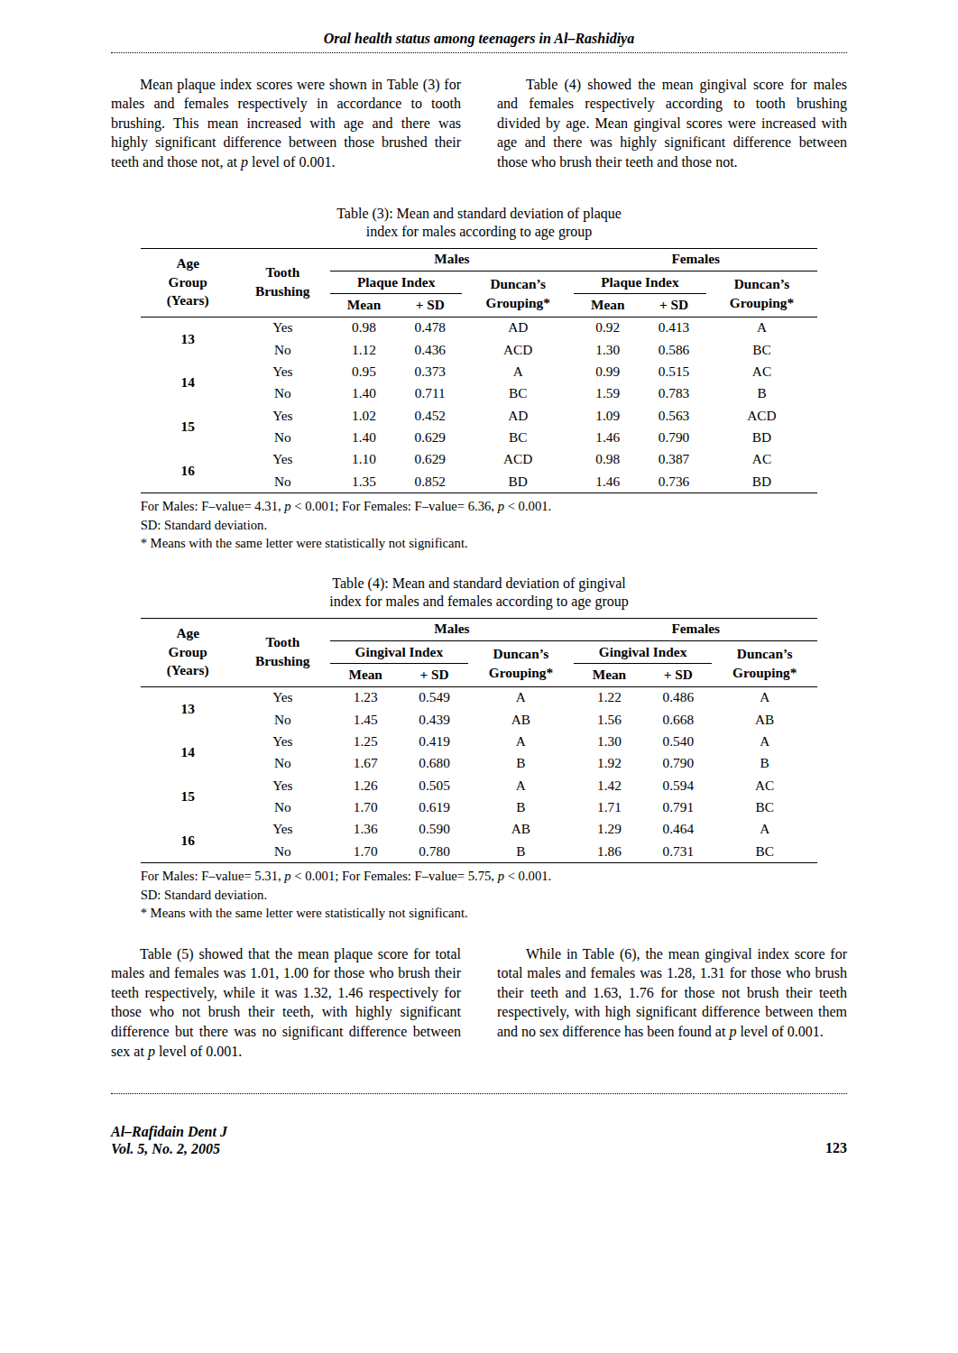Oral health status among teenagers in Al–Rashidiya
Mean plaque index scores were shown in Table (3) for males and females respectively in accordance to tooth brushing. This mean increased with age and there was highly significant difference between those brushed their teeth and those not, at p level of 0.001.
Table (4) showed the mean gingival score for males and females respectively according to tooth brushing divided by age. Mean gingival scores were increased with age and there was highly significant difference between those who brush their teeth and those not.
Table (3): Mean and standard deviation of plaque
index for males according to age group
| Age Group (Years) | Tooth Brushing | Males | Females |
| --- | --- | --- | --- |
| Plaque Index | Duncan’s Grouping* | Plaque Index | Duncan’s Grouping* |
| Mean | + SD | Mean | + SD |
| 13 | Yes | 0.98 | 0.478 | AD | 0.92 | 0.413 | A |
| No | 1.12 | 0.436 | ACD | 1.30 | 0.586 | BC |
| 14 | Yes | 0.95 | 0.373 | A | 0.99 | 0.515 | AC |
| No | 1.40 | 0.711 | BC | 1.59 | 0.783 | B |
| 15 | Yes | 1.02 | 0.452 | AD | 1.09 | 0.563 | ACD |
| No | 1.40 | 0.629 | BC | 1.46 | 0.790 | BD |
| 16 | Yes | 1.10 | 0.629 | ACD | 0.98 | 0.387 | AC |
| No | 1.35 | 0.852 | BD | 1.46 | 0.736 | BD |
For Males: F–value= 4.31, p < 0.001; For Females: F–value= 6.36, p < 0.001.
SD: Standard deviation.
* Means with the same letter were statistically not significant.
Table (4): Mean and standard deviation of gingival
index for males and females according to age group
| Age Group (Years) | Tooth Brushing | Males | Females |
| --- | --- | --- | --- |
| Gingival Index | Duncan’s Grouping* | Gingival Index | Duncan’s Grouping* |
| Mean | + SD | Mean | + SD |
| 13 | Yes | 1.23 | 0.549 | A | 1.22 | 0.486 | A |
| No | 1.45 | 0.439 | AB | 1.56 | 0.668 | AB |
| 14 | Yes | 1.25 | 0.419 | A | 1.30 | 0.540 | A |
| No | 1.67 | 0.680 | B | 1.92 | 0.790 | B |
| 15 | Yes | 1.26 | 0.505 | A | 1.42 | 0.594 | AC |
| No | 1.70 | 0.619 | B | 1.71 | 0.791 | BC |
| 16 | Yes | 1.36 | 0.590 | AB | 1.29 | 0.464 | A |
| No | 1.70 | 0.780 | B | 1.86 | 0.731 | BC |
For Males: F–value= 5.31, p < 0.001; For Females: F–value= 5.75, p < 0.001.
SD: Standard deviation.
* Means with the same letter were statistically not significant.
Table (5) showed that the mean plaque score for total males and females was 1.01, 1.00 for those who brush their teeth respectively, while it was 1.32, 1.46 respectively for those who not brush their teeth, with highly significant difference but there was no significant difference between sex at p level of 0.001.
While in Table (6), the mean gingival index score for total males and females was 1.28, 1.31 for those who brush their teeth and 1.63, 1.76 for those not brush their teeth respectively, with high significant difference between them and no sex difference has been found at p level of 0.001.
Al–Rafidain Dent J
Vol. 5, No. 2, 2005
123